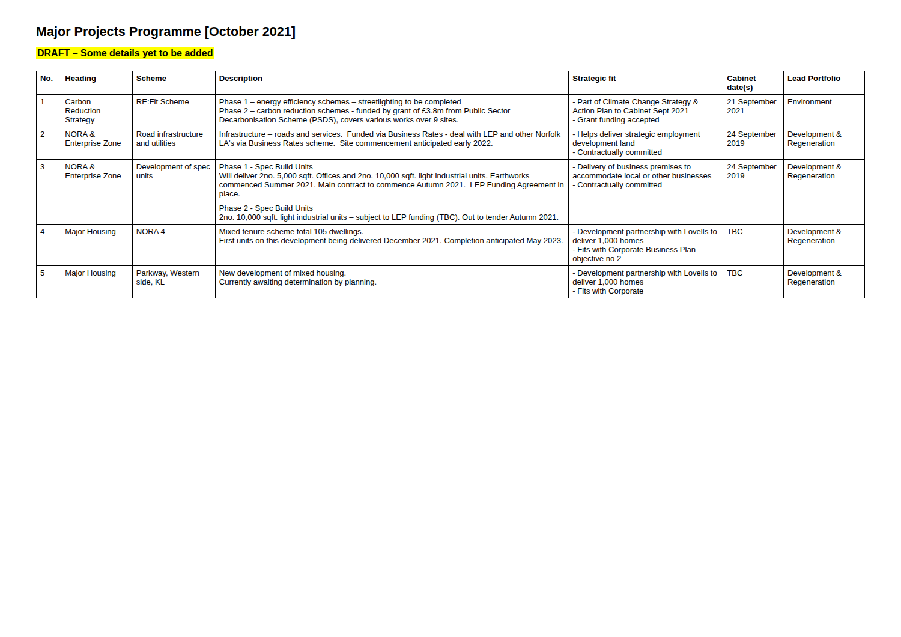Major Projects Programme [October 2021]
DRAFT – Some details yet to be added
| No. | Heading | Scheme | Description | Strategic fit | Cabinet date(s) | Lead Portfolio |
| --- | --- | --- | --- | --- | --- | --- |
| 1 | Carbon Reduction Strategy | RE:Fit Scheme | Phase 1 – energy efficiency schemes – streetlighting to be completed Phase 2 – carbon reduction schemes - funded by grant of £3.8m from Public Sector Decarbonisation Scheme (PSDS), covers various works over 9 sites. | - Part of Climate Change Strategy & Action Plan to Cabinet Sept 2021 - Grant funding accepted | 21 September 2021 | Environment |
| 2 | NORA & Enterprise Zone | Road infrastructure and utilities | Infrastructure – roads and services. Funded via Business Rates - deal with LEP and other Norfolk LA's via Business Rates scheme. Site commencement anticipated early 2022. | - Helps deliver strategic employment development land - Contractually committed | 24 September 2019 | Development & Regeneration |
| 3 | NORA & Enterprise Zone | Development of spec units | Phase 1 - Spec Build Units Will deliver 2no. 5,000 sqft. Offices and 2no. 10,000 sqft. light industrial units. Earthworks commenced Summer 2021. Main contract to commence Autumn 2021. LEP Funding Agreement in place. Phase 2 - Spec Build Units 2no. 10,000 sqft. light industrial units – subject to LEP funding (TBC). Out to tender Autumn 2021. | - Delivery of business premises to accommodate local or other businesses - Contractually committed | 24 September 2019 | Development & Regeneration |
| 4 | Major Housing | NORA 4 | Mixed tenure scheme total 105 dwellings. First units on this development being delivered December 2021. Completion anticipated May 2023. | - Development partnership with Lovells to deliver 1,000 homes - Fits with Corporate Business Plan objective no 2 | TBC | Development & Regeneration |
| 5 | Major Housing | Parkway, Western side, KL | New development of mixed housing. Currently awaiting determination by planning. | - Development partnership with Lovells to deliver 1,000 homes - Fits with Corporate | TBC | Development & Regeneration |